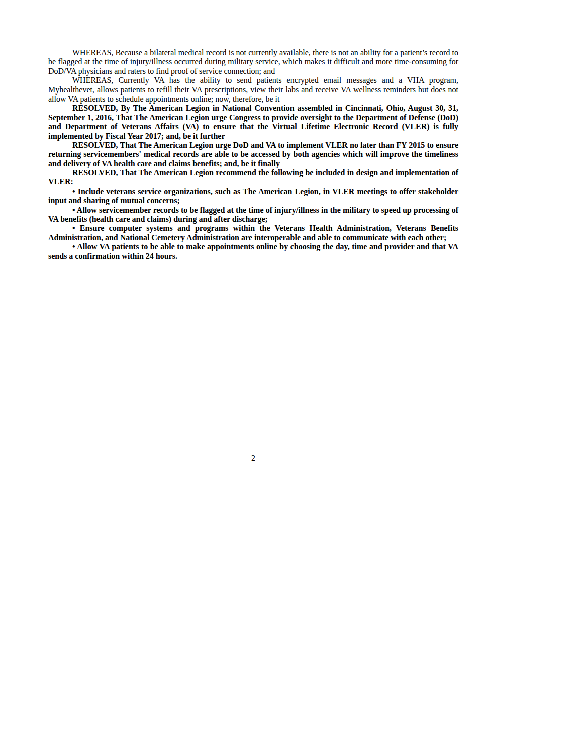WHEREAS, Because a bilateral medical record is not currently available, there is not an ability for a patient’s record to be flagged at the time of injury/illness occurred during military service, which makes it difficult and more time-consuming for DoD/VA physicians and raters to find proof of service connection; and
WHEREAS, Currently VA has the ability to send patients encrypted email messages and a VHA program, Myhealthevet, allows patients to refill their VA prescriptions, view their labs and receive VA wellness reminders but does not allow VA patients to schedule appointments online; now, therefore, be it
RESOLVED, By The American Legion in National Convention assembled in Cincinnati, Ohio, August 30, 31, September 1, 2016, That The American Legion urge Congress to provide oversight to the Department of Defense (DoD) and Department of Veterans Affairs (VA) to ensure that the Virtual Lifetime Electronic Record (VLER) is fully implemented by Fiscal Year 2017; and, be it further
RESOLVED, That The American Legion urge DoD and VA to implement VLER no later than FY 2015 to ensure returning servicemembers' medical records are able to be accessed by both agencies which will improve the timeliness and delivery of VA health care and claims benefits; and, be it finally
RESOLVED, That The American Legion recommend the following be included in design and implementation of VLER:
• Include veterans service organizations, such as The American Legion, in VLER meetings to offer stakeholder input and sharing of mutual concerns;
• Allow servicemember records to be flagged at the time of injury/illness in the military to speed up processing of VA benefits (health care and claims) during and after discharge;
• Ensure computer systems and programs within the Veterans Health Administration, Veterans Benefits Administration, and National Cemetery Administration are interoperable and able to communicate with each other;
• Allow VA patients to be able to make appointments online by choosing the day, time and provider and that VA sends a confirmation within 24 hours.
2